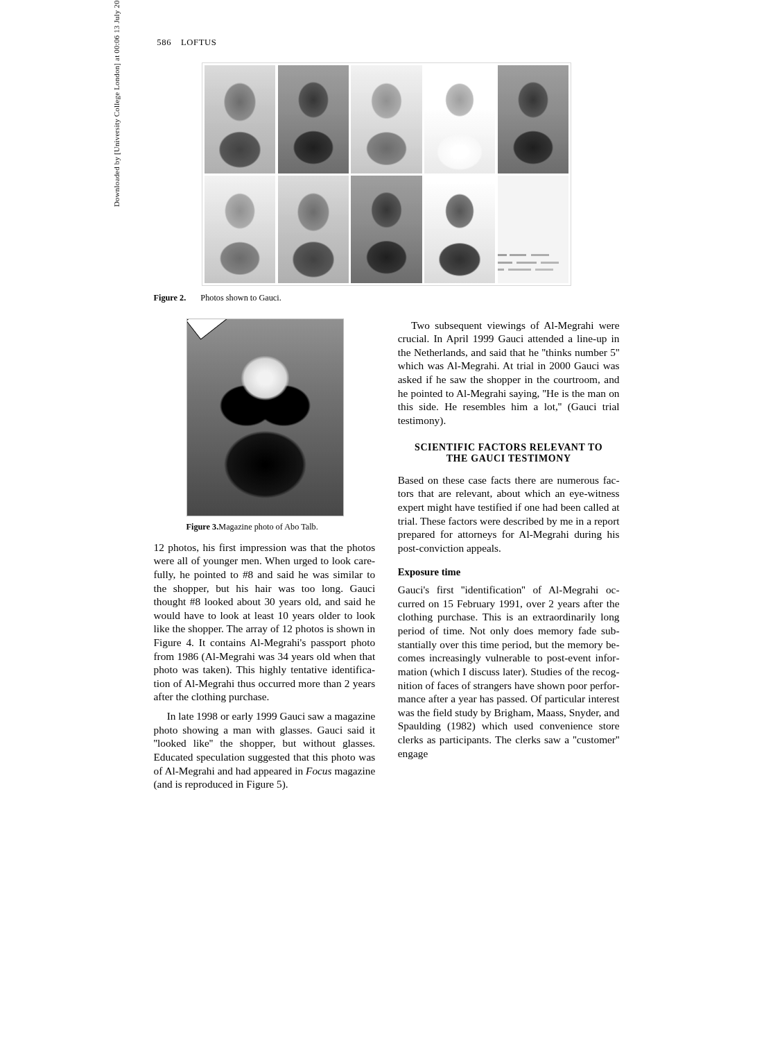Downloaded by [University College London] at 00:06 13 July 2013
586 LOFTUS
Figure 2. Photos shown to Gauci.
Bomber
Figure 3. Magazine photo of Abo Talb.
12 photos, his first impression was that the photos were all of younger men. When urged to look carefully, he pointed to #8 and said he was similar to the shopper, but his hair was too long. Gauci thought #8 looked about 30 years old, and said he would have to look at least 10 years older to look like the shopper. The array of 12 photos is shown in Figure 4. It contains Al-Megrahi's passport photo from 1986 (Al-Megrahi was 34 years old when that photo was taken). This highly tentative identification of Al-Megrahi thus occurred more than 2 years after the clothing purchase.
In late 1998 or early 1999 Gauci saw a magazine photo showing a man with glasses. Gauci said it ''looked like'' the shopper, but without glasses. Educated speculation suggested that this photo was of Al-Megrahi and had appeared in Focus magazine (and is reproduced in Figure 5).
Two subsequent viewings of Al-Megrahi were crucial. In April 1999 Gauci attended a line-up in the Netherlands, and said that he ''thinks number 5'' which was Al-Megrahi. At trial in 2000 Gauci was asked if he saw the shopper in the courtroom, and he pointed to Al-Megrahi saying, ''He is the man on this side. He resembles him a lot,'' (Gauci trial testimony).
SCIENTIFIC FACTORS RELEVANT TO
THE GAUCI TESTIMONY
Based on these case facts there are numerous factors that are relevant, about which an eye-witness expert might have testified if one had been called at trial. These factors were described by me in a report prepared for attorneys for Al-Megrahi during his post-conviction appeals.
Exposure time
Gauci's first ''identification'' of Al-Megrahi occurred on 15 February 1991, over 2 years after the clothing purchase. This is an extraordinarily long period of time. Not only does memory fade substantially over this time period, but the memory becomes increasingly vulnerable to post-event information (which I discuss later). Studies of the recognition of faces of strangers have shown poor performance after a year has passed. Of particular interest was the field study by Brigham, Maass, Snyder, and Spaulding (1982) which used convenience store clerks as participants. The clerks saw a ''customer'' engage